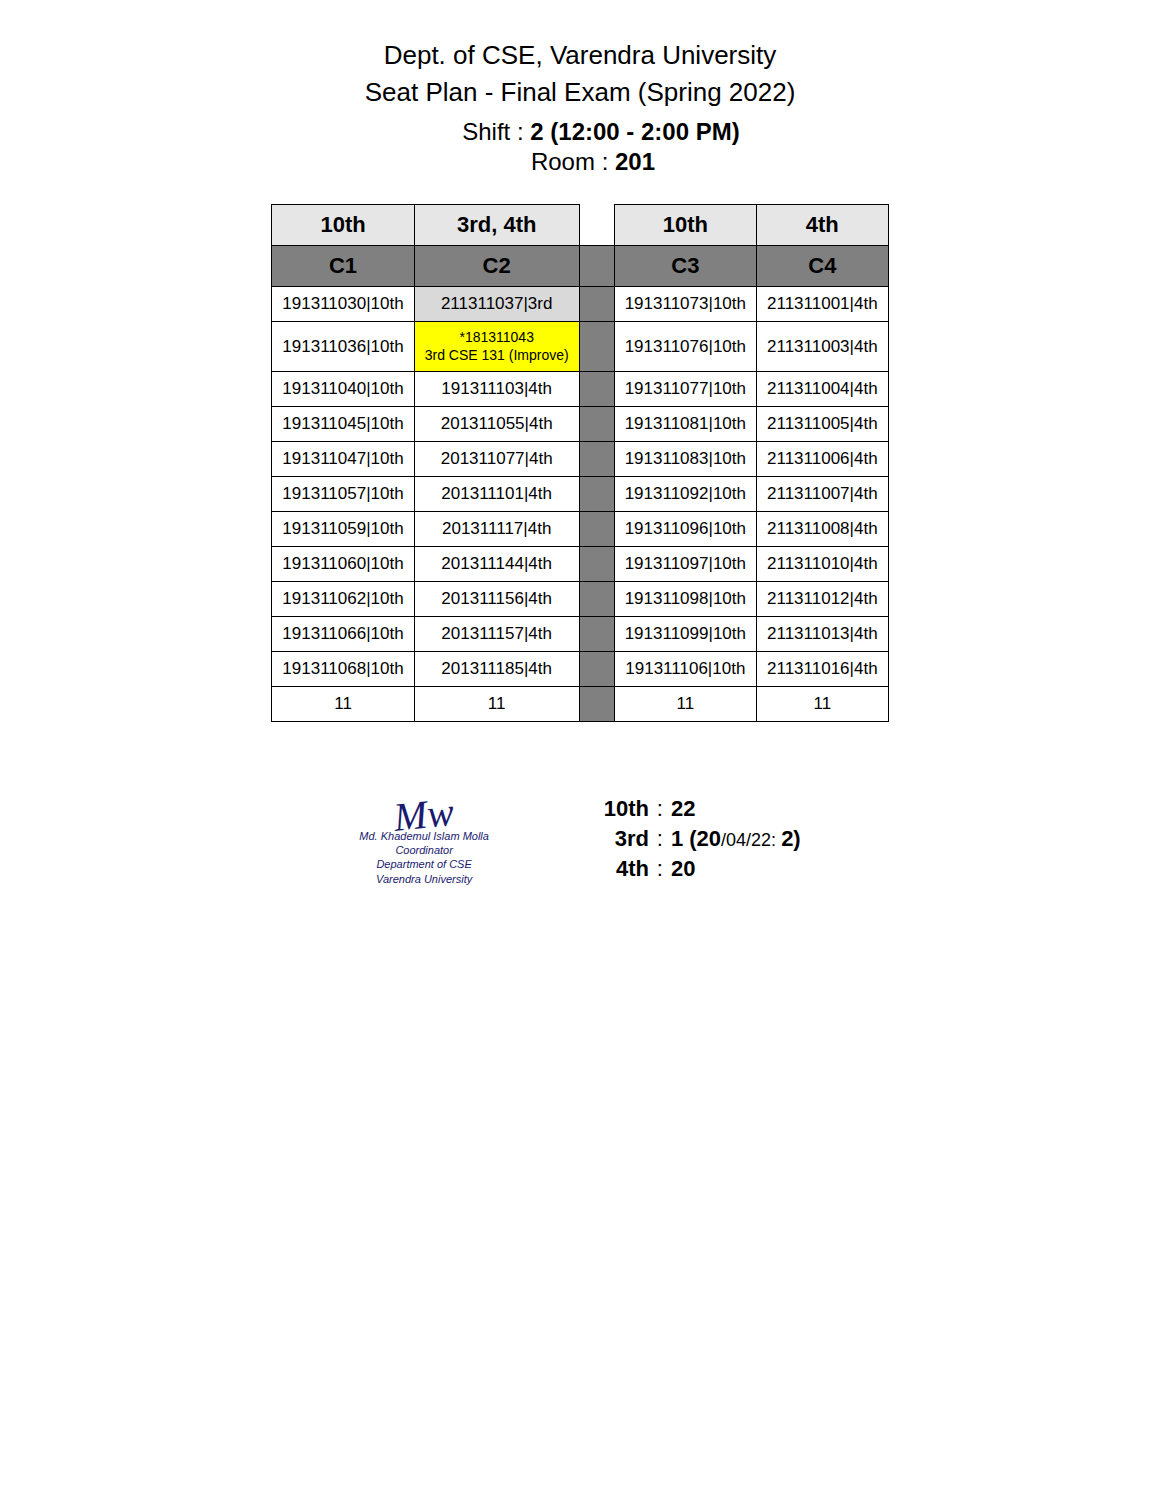Dept. of CSE, Varendra University
Seat Plan - Final Exam (Spring 2022)
Shift : 2 (12:00 - 2:00 PM)
Room : 201
| 10th | 3rd, 4th | | 10th | 4th |
| --- | --- | --- | --- | --- |
| C1 | C2 | | C3 | C4 |
| 191311030/10th | 211311037/3rd | | 191311073/10th | 211311001/4th |
| 191311036/10th | *181311043 3rd CSE 131 (Improve) | | 191311076/10th | 211311003/4th |
| 191311040/10th | 191311103/4th | | 191311077/10th | 211311004/4th |
| 191311045/10th | 201311055/4th | | 191311081/10th | 211311005/4th |
| 191311047/10th | 201311077/4th | | 191311083/10th | 211311006/4th |
| 191311057/10th | 201311101/4th | | 191311092/10th | 211311007/4th |
| 191311059/10th | 201311117/4th | | 191311096/10th | 211311008/4th |
| 191311060/10th | 201311144/4th | | 191311097/10th | 211311010/4th |
| 191311062/10th | 201311156/4th | | 191311098/10th | 211311012/4th |
| 191311066/10th | 201311157/4th | | 191311099/10th | 211311013/4th |
| 191311068/10th | 201311185/4th | | 191311106/10th | 211311016/4th |
| 11 | 11 | | 11 | 11 |
Mw Md. Khademul Islam Molla
Coordinator
Department of CSE
Varendra University
10th: 22
3rd: 1 (20/04/22: 2)
4th: 20